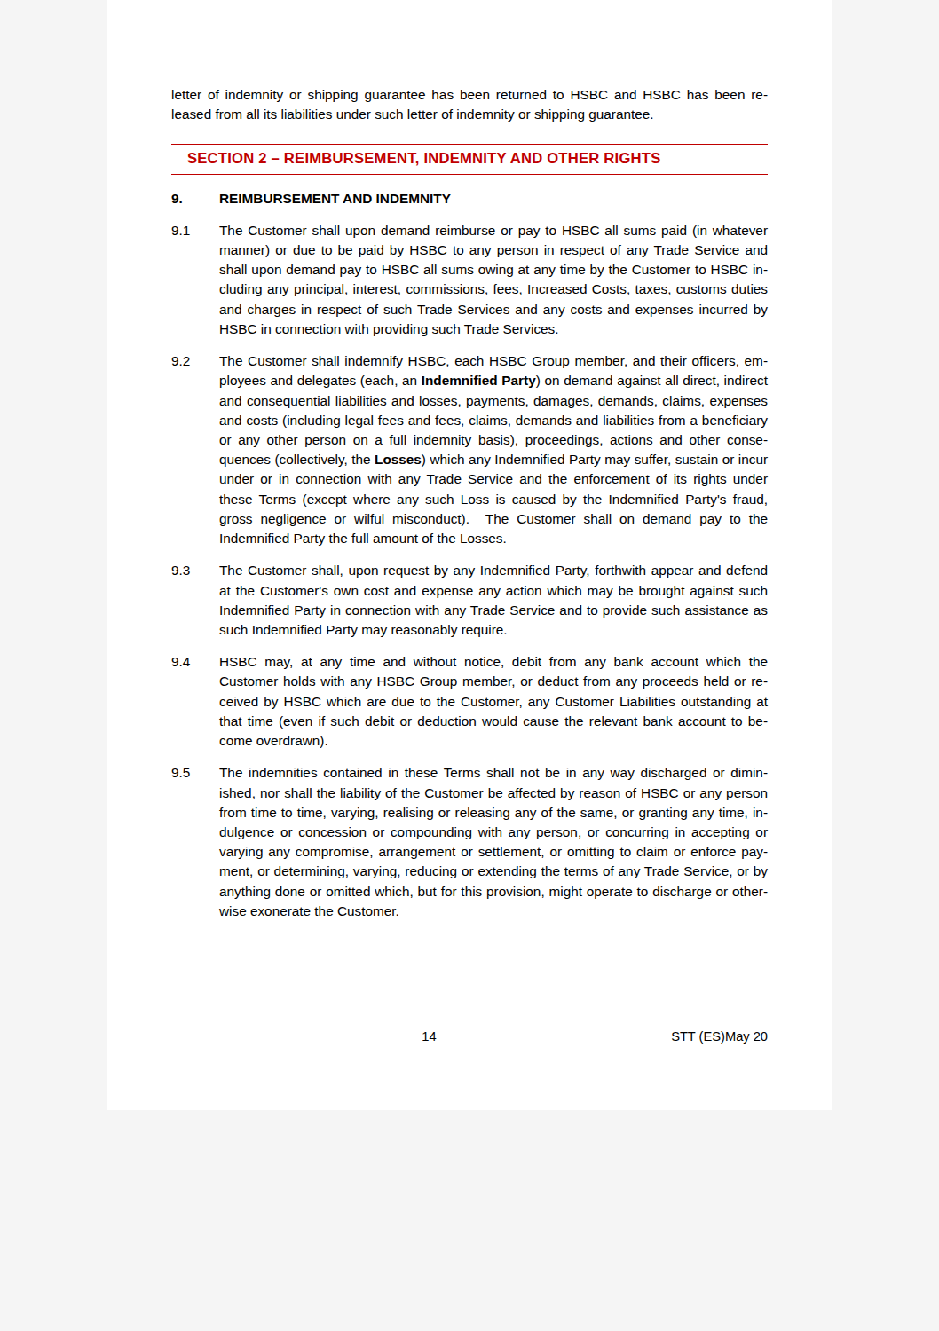letter of indemnity or shipping guarantee has been returned to HSBC and HSBC has been released from all its liabilities under such letter of indemnity or shipping guarantee.
SECTION 2 – REIMBURSEMENT, INDEMNITY AND OTHER RIGHTS
9. REIMBURSEMENT AND INDEMNITY
9.1 The Customer shall upon demand reimburse or pay to HSBC all sums paid (in whatever manner) or due to be paid by HSBC to any person in respect of any Trade Service and shall upon demand pay to HSBC all sums owing at any time by the Customer to HSBC including any principal, interest, commissions, fees, Increased Costs, taxes, customs duties and charges in respect of such Trade Services and any costs and expenses incurred by HSBC in connection with providing such Trade Services.
9.2 The Customer shall indemnify HSBC, each HSBC Group member, and their officers, employees and delegates (each, an Indemnified Party) on demand against all direct, indirect and consequential liabilities and losses, payments, damages, demands, claims, expenses and costs (including legal fees and fees, claims, demands and liabilities from a beneficiary or any other person on a full indemnity basis), proceedings, actions and other consequences (collectively, the Losses) which any Indemnified Party may suffer, sustain or incur under or in connection with any Trade Service and the enforcement of its rights under these Terms (except where any such Loss is caused by the Indemnified Party's fraud, gross negligence or wilful misconduct). The Customer shall on demand pay to the Indemnified Party the full amount of the Losses.
9.3 The Customer shall, upon request by any Indemnified Party, forthwith appear and defend at the Customer's own cost and expense any action which may be brought against such Indemnified Party in connection with any Trade Service and to provide such assistance as such Indemnified Party may reasonably require.
9.4 HSBC may, at any time and without notice, debit from any bank account which the Customer holds with any HSBC Group member, or deduct from any proceeds held or received by HSBC which are due to the Customer, any Customer Liabilities outstanding at that time (even if such debit or deduction would cause the relevant bank account to become overdrawn).
9.5 The indemnities contained in these Terms shall not be in any way discharged or diminished, nor shall the liability of the Customer be affected by reason of HSBC or any person from time to time, varying, realising or releasing any of the same, or granting any time, indulgence or concession or compounding with any person, or concurring in accepting or varying any compromise, arrangement or settlement, or omitting to claim or enforce payment, or determining, varying, reducing or extending the terms of any Trade Service, or by anything done or omitted which, but for this provision, might operate to discharge or otherwise exonerate the Customer.
14 STT (ES)May 20